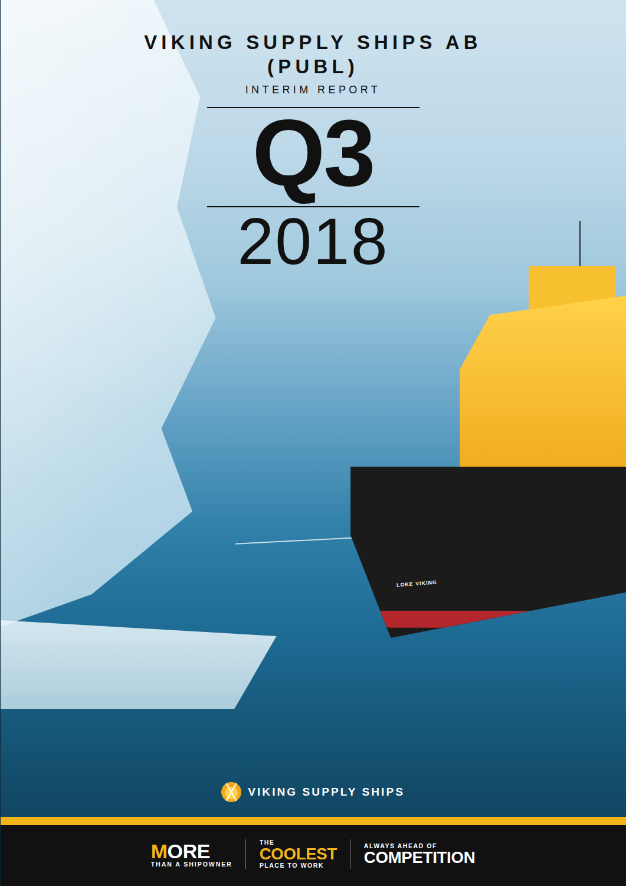LOKE VIKING
Viking Supply Ships AB (publ)
Interim Report
Q3
2018
Viking Supply Ships
MORE Than a Shipowner
The Coolest Place to Work
Always Ahead of Competition